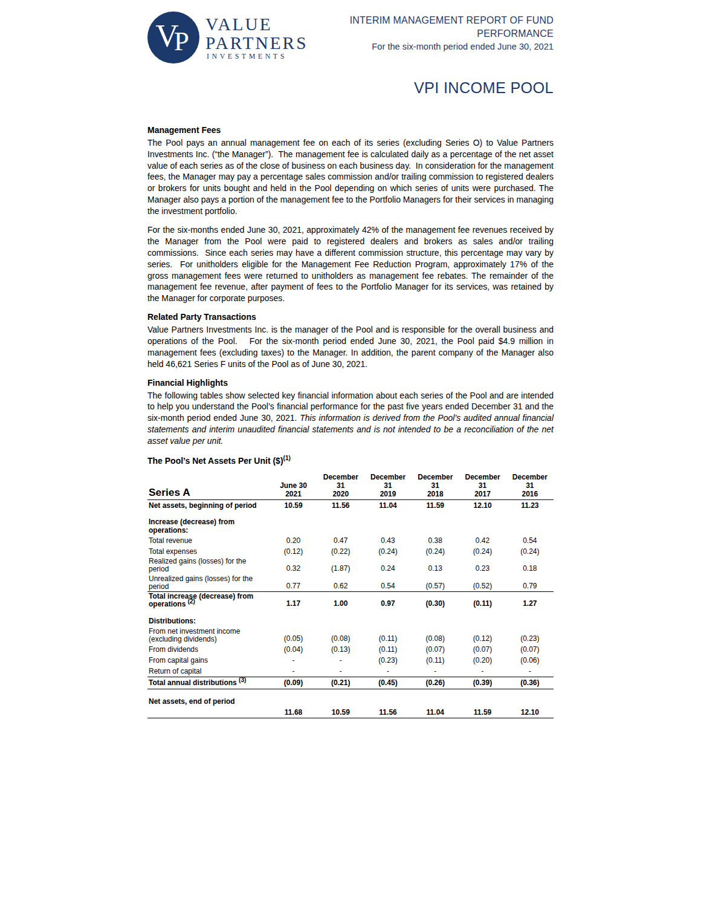VP
VALUE
PARTNERS
INVESTMENTS
INTERIM MANAGEMENT REPORT OF FUND PERFORMANCE
For the six-month period ended June 30, 2021
VPI INCOME POOL
Management Fees
The Pool pays an annual management fee on each of its series (excluding Series O) to Value Partners Investments Inc. (“the Manager”). The management fee is calculated daily as a percentage of the net asset value of each series as of the close of business on each business day. In consideration for the management fees, the Manager may pay a percentage sales commission and/or trailing commission to registered dealers or brokers for units bought and held in the Pool depending on which series of units were purchased. The Manager also pays a portion of the management fee to the Portfolio Managers for their services in managing the investment portfolio.
For the six-months ended June 30, 2021, approximately 42% of the management fee revenues received by the Manager from the Pool were paid to registered dealers and brokers as sales and/or trailing commissions. Since each series may have a different commission structure, this percentage may vary by series. For unitholders eligible for the Management Fee Reduction Program, approximately 17% of the gross management fees were returned to unitholders as management fee rebates. The remainder of the management fee revenue, after payment of fees to the Portfolio Manager for its services, was retained by the Manager for corporate purposes.
Related Party Transactions
Value Partners Investments Inc. is the manager of the Pool and is responsible for the overall business and operations of the Pool. For the six-month period ended June 30, 2021, the Pool paid $4.9 million in management fees (excluding taxes) to the Manager. In addition, the parent company of the Manager also held 46,621 Series F units of the Pool as of June 30, 2021.
Financial Highlights
The following tables show selected key financial information about each series of the Pool and are intended to help you understand the Pool’s financial performance for the past five years ended December 31 and the six-month period ended June 30, 2021. This information is derived from the Pool’s audited annual financial statements and interim unaudited financial statements and is not intended to be a reconciliation of the net asset value per unit.
The Pool’s Net Assets Per Unit ($)(1)
| Series A | June 30 2021 | December 31 2020 | December 31 2019 | December 31 2018 | December 31 2017 | December 31 2016 |
| --- | --- | --- | --- | --- | --- | --- |
| Net assets, beginning of period | 10.59 | 11.56 | 11.04 | 11.59 | 12.10 | 11.23 |
| Increase (decrease) from operations: | | | | | | |
| Total revenue | 0.20 | 0.47 | 0.43 | 0.38 | 0.42 | 0.54 |
| Total expenses | (0.12) | (0.22) | (0.24) | (0.24) | (0.24) | (0.24) |
| Realized gains (losses) for the period | 0.32 | (1.87) | 0.24 | 0.13 | 0.23 | 0.18 |
| Unrealized gains (losses) for the period | 0.77 | 0.62 | 0.54 | (0.57) | (0.52) | 0.79 |
| Total increase (decrease) from operations (2) | 1.17 | 1.00 | 0.97 | (0.30) | (0.11) | 1.27 |
| Distributions: | | | | | | |
| From net investment income (excluding dividends) | (0.05) | (0.08) | (0.11) | (0.08) | (0.12) | (0.23) |
| From dividends | (0.04) | (0.13) | (0.11) | (0.07) | (0.07) | (0.07) |
| From capital gains | - | - | (0.23) | (0.11) | (0.20) | (0.06) |
| Return of capital | - | - | - | - | - | - |
| Total annual distributions (3) | (0.09) | (0.21) | (0.45) | (0.26) | (0.39) | (0.36) |
| Net assets, end of period | | | | | | |
| | 11.68 | 10.59 | 11.56 | 11.04 | 11.59 | 12.10 |